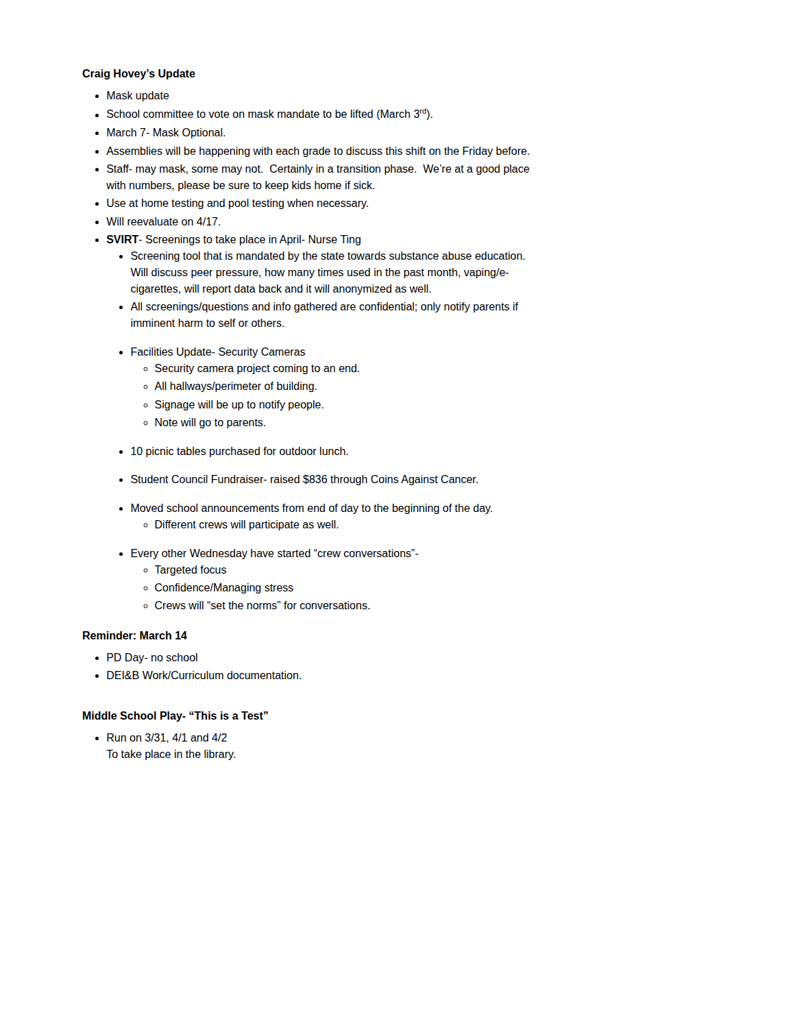Craig Hovey’s Update
Mask update
School committee to vote on mask mandate to be lifted (March 3rd).
March 7- Mask Optional.
Assemblies will be happening with each grade to discuss this shift on the Friday before.
Staff- may mask, some may not. Certainly in a transition phase. We’re at a good place with numbers, please be sure to keep kids home if sick.
Use at home testing and pool testing when necessary.
Will reevaluate on 4/17.
SVIRT- Screenings to take place in April- Nurse Ting
Screening tool that is mandated by the state towards substance abuse education. Will discuss peer pressure, how many times used in the past month, vaping/e-cigarettes, will report data back and it will anonymized as well.
All screenings/questions and info gathered are confidential; only notify parents if imminent harm to self or others.
Facilities Update- Security Cameras
Security camera project coming to an end.
All hallways/perimeter of building.
Signage will be up to notify people.
Note will go to parents.
10 picnic tables purchased for outdoor lunch.
Student Council Fundraiser- raised $836 through Coins Against Cancer.
Moved school announcements from end of day to the beginning of the day.
Different crews will participate as well.
Every other Wednesday have started “crew conversations”-
Targeted focus
Confidence/Managing stress
Crews will “set the norms” for conversations.
Reminder: March 14
PD Day- no school
DEI&B Work/Curriculum documentation.
Middle School Play- “This is a Test”
Run on 3/31, 4/1 and 4/2
To take place in the library.